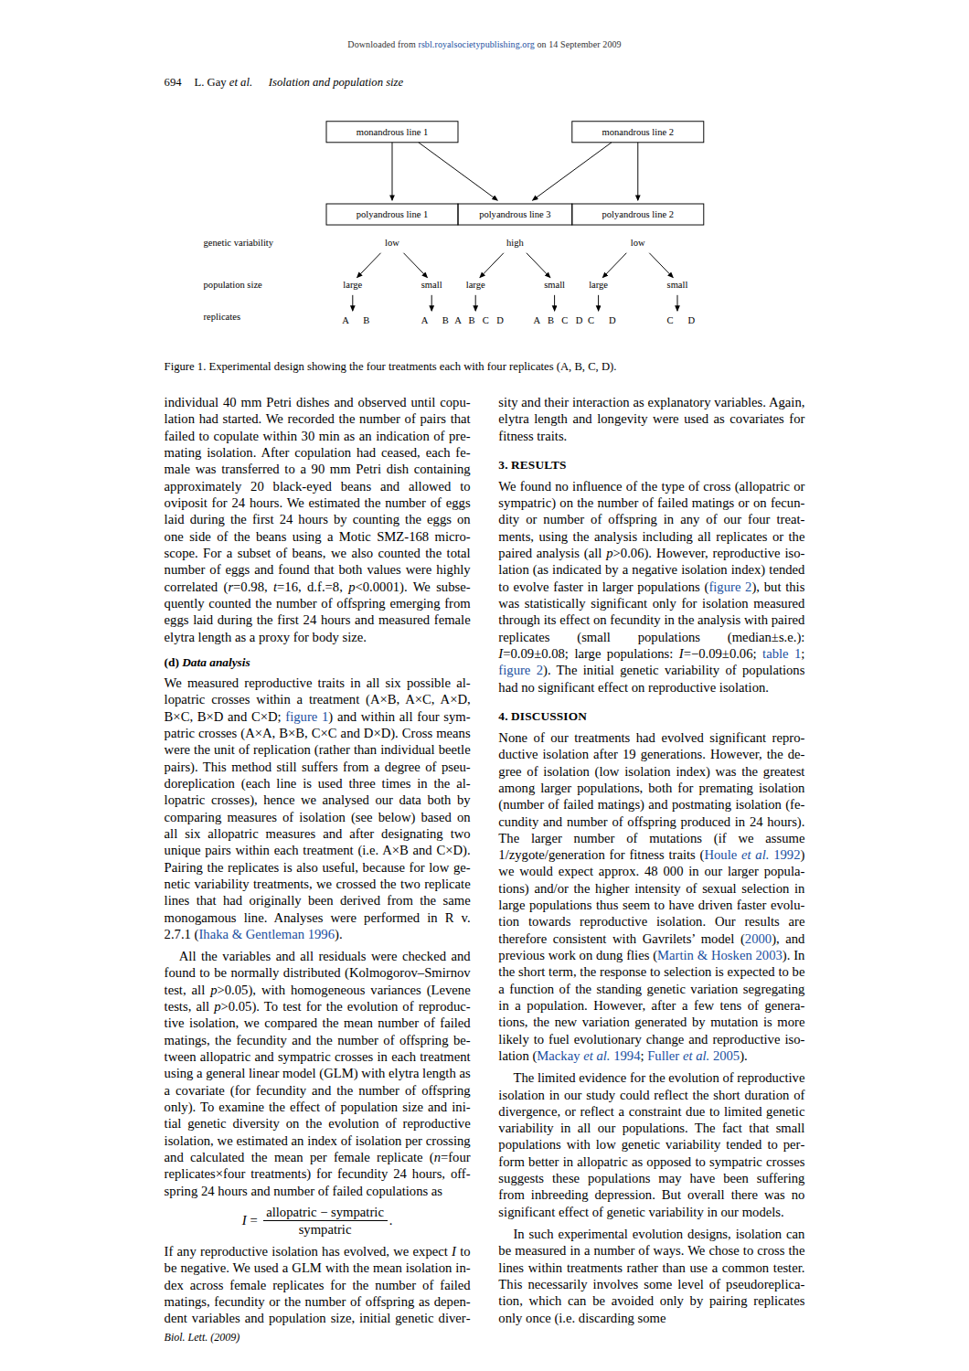Downloaded from rsbl.royalsocietypublishing.org on 14 September 2009
694 L. Gay et al. Isolation and population size
monandrous line 1 monandrous line 2 polyandrous line 1 polyandrous line 3 polyandrous line 2 genetic variability population size replicates low high low large small large small large small A B A B A B C D A B C D C D C D
Figure 1. Experimental design showing the four treatments each with four replicates (A, B, C, D).
individual 40 mm Petri dishes and observed until copulation had started. We recorded the number of pairs that failed to copulate within 30 min as an indication of premating isolation. After copulation had ceased, each female was transferred to a 90 mm Petri dish containing approximately 20 black-eyed beans and allowed to oviposit for 24 hours. We estimated the number of eggs laid during the first 24 hours by counting the eggs on one side of the beans using a Motic SMZ-168 microscope. For a subset of beans, we also counted the total number of eggs and found that both values were highly correlated (r=0.98, t=16, d.f.=8, p<0.0001). We subsequently counted the number of offspring emerging from eggs laid during the first 24 hours and measured female elytra length as a proxy for body size.
(d) Data analysis
We measured reproductive traits in all six possible allopatric crosses within a treatment (A×B, A×C, A×D, B×C, B×D and C×D; figure 1) and within all four sympatric crosses (A×A, B×B, C×C and D×D). Cross means were the unit of replication (rather than individual beetle pairs). This method still suffers from a degree of pseudoreplication (each line is used three times in the allopatric crosses), hence we analysed our data both by comparing measures of isolation (see below) based on all six allopatric measures and after designating two unique pairs within each treatment (i.e. A×B and C×D). Pairing the replicates is also useful, because for low genetic variability treatments, we crossed the two replicate lines that had originally been derived from the same monogamous line. Analyses were performed in R v. 2.7.1 (Ihaka & Gentleman 1996).
All the variables and all residuals were checked and found to be normally distributed (Kolmogorov–Smirnov test, all p>0.05), with homogeneous variances (Levene tests, all p>0.05). To test for the evolution of reproductive isolation, we compared the mean number of failed matings, the fecundity and the number of offspring between allopatric and sympatric crosses in each treatment using a general linear model (GLM) with elytra length as a covariate (for fecundity and the number of offspring only). To examine the effect of population size and initial genetic diversity on the evolution of reproductive isolation, we estimated an index of isolation per crossing and calculated the mean per female replicate (n=four replicates×four treatments) for fecundity 24 hours, offspring 24 hours and number of failed copulations as
I = allopatric − sympatric sympatric .
If any reproductive isolation has evolved, we expect I to be negative. We used a GLM with the mean isolation index across female replicates for the number of failed matings, fecundity or the number of offspring as dependent variables and population size, initial genetic diversity and their interaction as explanatory variables. Again, elytra length and longevity were used as covariates for fitness traits.
3. Results
We found no influence of the type of cross (allopatric or sympatric) on the number of failed matings or on fecundity or number of offspring in any of our four treatments, using the analysis including all replicates or the paired analysis (all p>0.06). However, reproductive isolation (as indicated by a negative isolation index) tended to evolve faster in larger populations (figure 2), but this was statistically significant only for isolation measured through its effect on fecundity in the analysis with paired replicates (small populations (median±s.e.): I=0.09±0.08; large populations: I=−0.09±0.06; table 1; figure 2). The initial genetic variability of populations had no significant effect on reproductive isolation.
4. Discussion
None of our treatments had evolved significant reproductive isolation after 19 generations. However, the degree of isolation (low isolation index) was the greatest among larger populations, both for premating isolation (number of failed matings) and postmating isolation (fecundity and number of offspring produced in 24 hours). The larger number of mutations (if we assume 1/zygote/generation for fitness traits (Houle et al. 1992) we would expect approx. 48 000 in our larger populations) and/or the higher intensity of sexual selection in large populations thus seem to have driven faster evolution towards reproductive isolation. Our results are therefore consistent with Gavrilets’ model (2000), and previous work on dung flies (Martin & Hosken 2003). In the short term, the response to selection is expected to be a function of the standing genetic variation segregating in a population. However, after a few tens of generations, the new variation generated by mutation is more likely to fuel evolutionary change and reproductive isolation (Mackay et al. 1994; Fuller et al. 2005).
The limited evidence for the evolution of reproductive isolation in our study could reflect the short duration of divergence, or reflect a constraint due to limited genetic variability in all our populations. The fact that small populations with low genetic variability tended to perform better in allopatric as opposed to sympatric crosses suggests these populations may have been suffering from inbreeding depression. But overall there was no significant effect of genetic variability in our models.
In such experimental evolution designs, isolation can be measured in a number of ways. We chose to cross the lines within treatments rather than use a common tester. This necessarily involves some level of pseudoreplication, which can be avoided only by pairing replicates only once (i.e. discarding some
Biol. Lett. (2009)